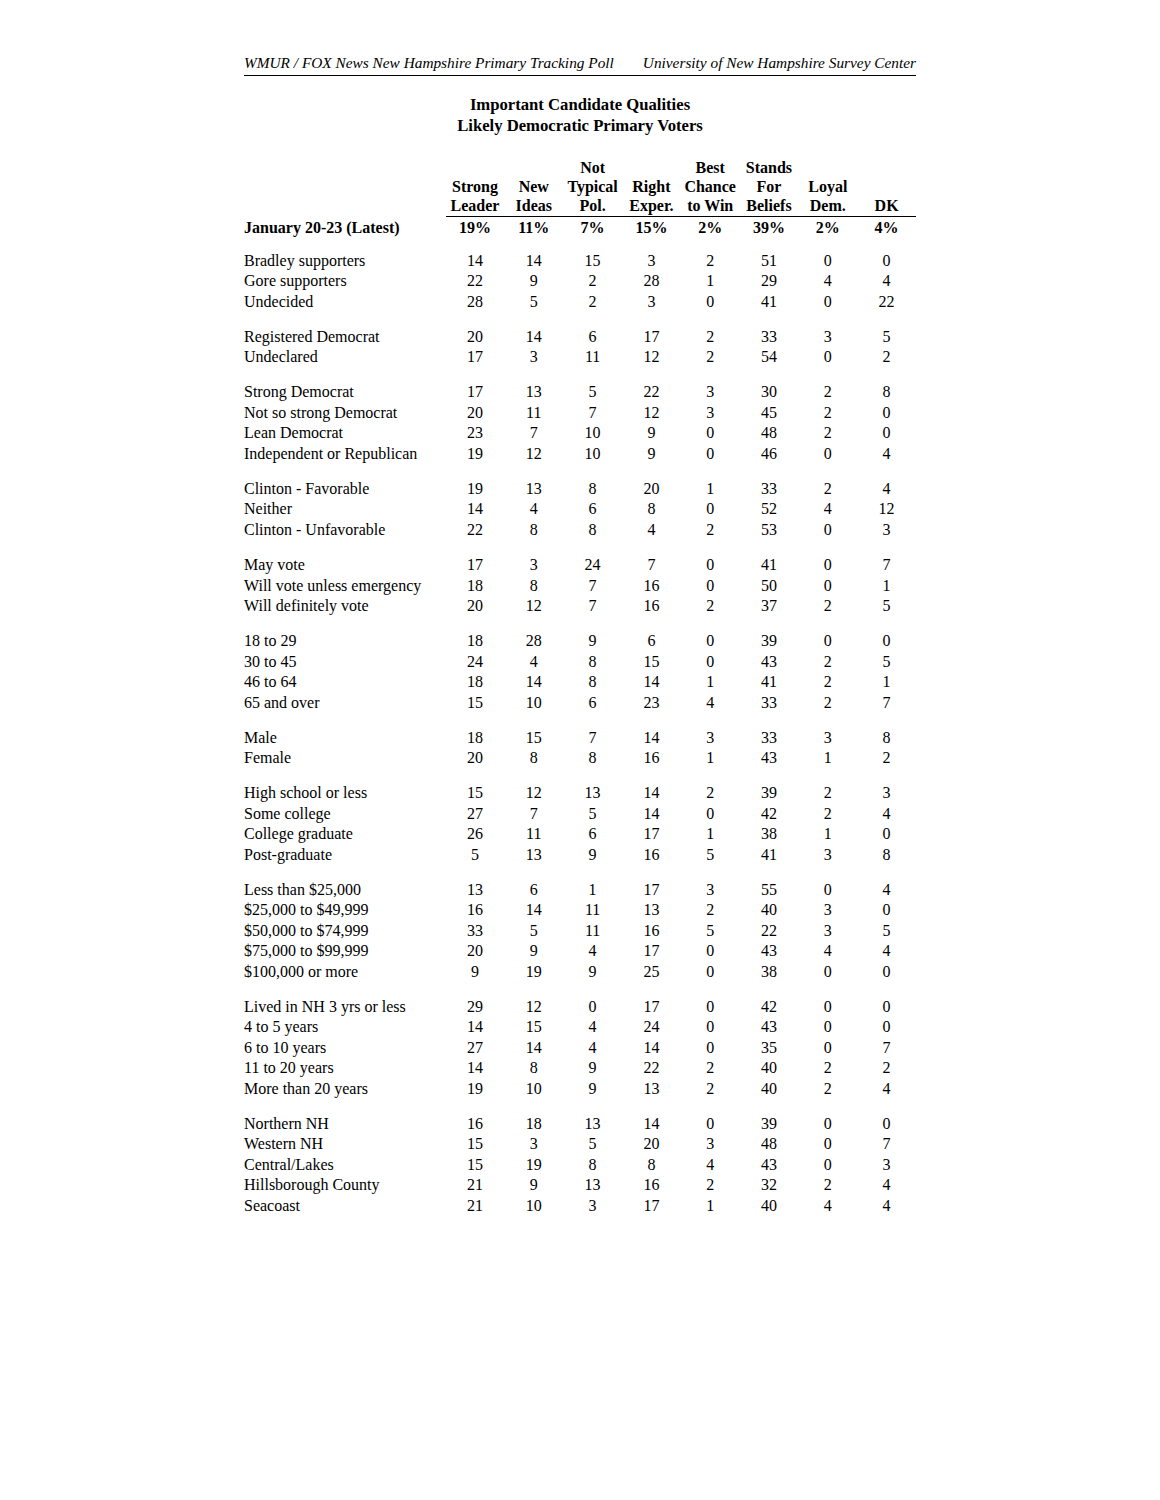WMUR / FOX News New Hampshire Primary Tracking Poll
University of New Hampshire Survey Center
Important Candidate Qualities
Likely Democratic Primary Voters
| | Strong Leader | New Ideas | Not Typical Pol. | Right Exper. | Best Chance to Win | Stands For Beliefs | Loyal Dem. | DK |
| --- | --- | --- | --- | --- | --- | --- | --- | --- |
| January 20-23 (Latest) | 19% | 11% | 7% | 15% | 2% | 39% | 2% | 4% |
| Bradley supporters | 14 | 14 | 15 | 3 | 2 | 51 | 0 | 0 |
| Gore supporters | 22 | 9 | 2 | 28 | 1 | 29 | 4 | 4 |
| Undecided | 28 | 5 | 2 | 3 | 0 | 41 | 0 | 22 |
| Registered Democrat | 20 | 14 | 6 | 17 | 2 | 33 | 3 | 5 |
| Undeclared | 17 | 3 | 11 | 12 | 2 | 54 | 0 | 2 |
| Strong Democrat | 17 | 13 | 5 | 22 | 3 | 30 | 2 | 8 |
| Not so strong Democrat | 20 | 11 | 7 | 12 | 3 | 45 | 2 | 0 |
| Lean Democrat | 23 | 7 | 10 | 9 | 0 | 48 | 2 | 0 |
| Independent or Republican | 19 | 12 | 10 | 9 | 0 | 46 | 0 | 4 |
| Clinton - Favorable | 19 | 13 | 8 | 20 | 1 | 33 | 2 | 4 |
| Neither | 14 | 4 | 6 | 8 | 0 | 52 | 4 | 12 |
| Clinton - Unfavorable | 22 | 8 | 8 | 4 | 2 | 53 | 0 | 3 |
| May vote | 17 | 3 | 24 | 7 | 0 | 41 | 0 | 7 |
| Will vote unless emergency | 18 | 8 | 7 | 16 | 0 | 50 | 0 | 1 |
| Will definitely vote | 20 | 12 | 7 | 16 | 2 | 37 | 2 | 5 |
| 18 to 29 | 18 | 28 | 9 | 6 | 0 | 39 | 0 | 0 |
| 30 to 45 | 24 | 4 | 8 | 15 | 0 | 43 | 2 | 5 |
| 46 to 64 | 18 | 14 | 8 | 14 | 1 | 41 | 2 | 1 |
| 65 and over | 15 | 10 | 6 | 23 | 4 | 33 | 2 | 7 |
| Male | 18 | 15 | 7 | 14 | 3 | 33 | 3 | 8 |
| Female | 20 | 8 | 8 | 16 | 1 | 43 | 1 | 2 |
| High school or less | 15 | 12 | 13 | 14 | 2 | 39 | 2 | 3 |
| Some college | 27 | 7 | 5 | 14 | 0 | 42 | 2 | 4 |
| College graduate | 26 | 11 | 6 | 17 | 1 | 38 | 1 | 0 |
| Post-graduate | 5 | 13 | 9 | 16 | 5 | 41 | 3 | 8 |
| Less than $25,000 | 13 | 6 | 1 | 17 | 3 | 55 | 0 | 4 |
| $25,000 to $49,999 | 16 | 14 | 11 | 13 | 2 | 40 | 3 | 0 |
| $50,000 to $74,999 | 33 | 5 | 11 | 16 | 5 | 22 | 3 | 5 |
| $75,000 to $99,999 | 20 | 9 | 4 | 17 | 0 | 43 | 4 | 4 |
| $100,000 or more | 9 | 19 | 9 | 25 | 0 | 38 | 0 | 0 |
| Lived in NH 3 yrs or less | 29 | 12 | 0 | 17 | 0 | 42 | 0 | 0 |
| 4 to 5 years | 14 | 15 | 4 | 24 | 0 | 43 | 0 | 0 |
| 6 to 10 years | 27 | 14 | 4 | 14 | 0 | 35 | 0 | 7 |
| 11 to 20 years | 14 | 8 | 9 | 22 | 2 | 40 | 2 | 2 |
| More than 20 years | 19 | 10 | 9 | 13 | 2 | 40 | 2 | 4 |
| Northern NH | 16 | 18 | 13 | 14 | 0 | 39 | 0 | 0 |
| Western NH | 15 | 3 | 5 | 20 | 3 | 48 | 0 | 7 |
| Central/Lakes | 15 | 19 | 8 | 8 | 4 | 43 | 0 | 3 |
| Hillsborough County | 21 | 9 | 13 | 16 | 2 | 32 | 2 | 4 |
| Seacoast | 21 | 10 | 3 | 17 | 1 | 40 | 4 | 4 |